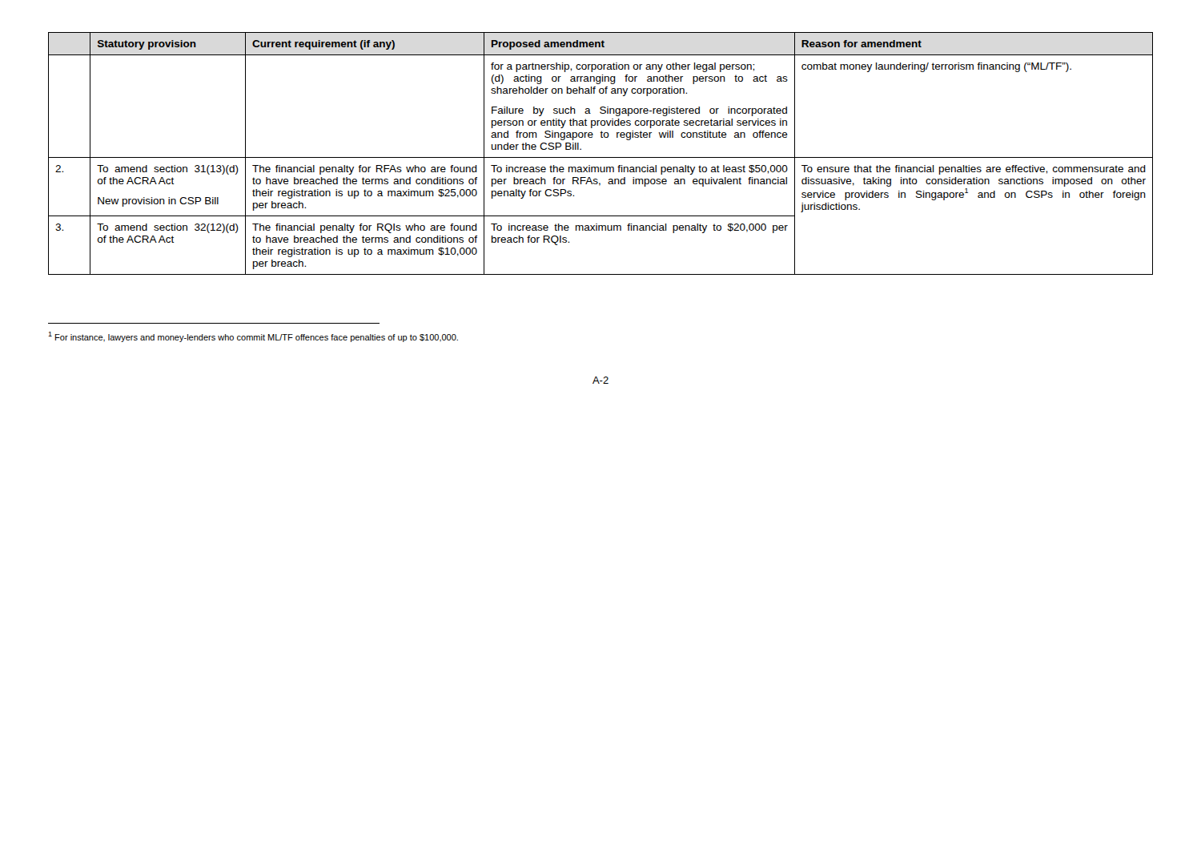| | Statutory provision | Current requirement (if any) | Proposed amendment | Reason for amendment |
| --- | --- | --- | --- | --- |
| | | | for a partnership, corporation or any other legal person; (d) acting or arranging for another person to act as shareholder on behalf of any corporation. Failure by such a Singapore-registered or incorporated person or entity that provides corporate secretarial services in and from Singapore to register will constitute an offence under the CSP Bill. | combat money laundering/ terrorism financing (“ML/TF”). |
| 2. | To amend section 31(13)(d) of the ACRA Act New provision in CSP Bill | The financial penalty for RFAs who are found to have breached the terms and conditions of their registration is up to a maximum $25,000 per breach. | To increase the maximum financial penalty to at least $50,000 per breach for RFAs, and impose an equivalent financial penalty for CSPs. | To ensure that the financial penalties are effective, commensurate and dissuasive, taking into consideration sanctions imposed on other service providers in Singapore 1 and on CSPs in other foreign jurisdictions. |
| 3. | To amend section 32(12)(d) of the ACRA Act | The financial penalty for RQIs who are found to have breached the terms and conditions of their registration is up to a maximum $10,000 per breach. | To increase the maximum financial penalty to $20,000 per breach for RQIs. |
1 For instance, lawyers and money-lenders who commit ML/TF offences face penalties of up to $100,000.
A-2